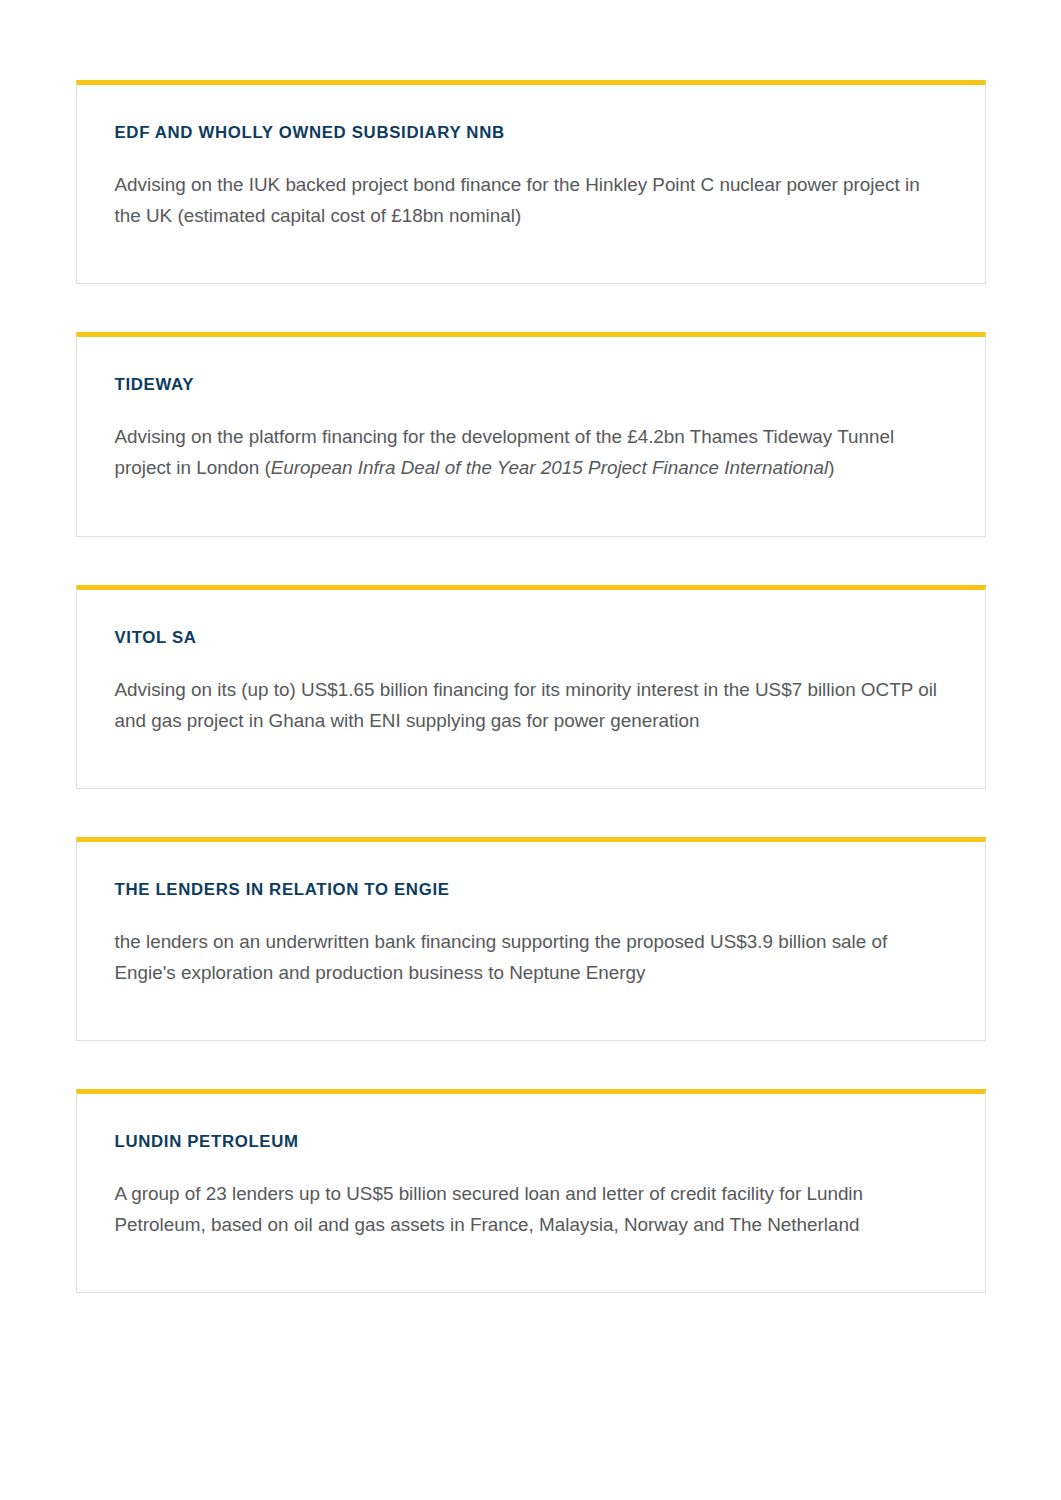EDF and wholly owned subsidiary NNB
Advising on the IUK backed project bond finance for the Hinkley Point C nuclear power project in the UK (estimated capital cost of £18bn nominal)
Tideway
Advising on the platform financing for the development of the £4.2bn Thames Tideway Tunnel project in London (European Infra Deal of the Year 2015 Project Finance International)
Vitol SA
Advising on its (up to) US$1.65 billion financing for its minority interest in the US$7 billion OCTP oil and gas project in Ghana with ENI supplying gas for power generation
The lenders in relation to Engie
the lenders on an underwritten bank financing supporting the proposed US$3.9 billion sale of Engie's exploration and production business to Neptune Energy
Lundin Petroleum
A group of 23 lenders up to US$5 billion secured loan and letter of credit facility for Lundin Petroleum, based on oil and gas assets in France, Malaysia, Norway and The Netherland